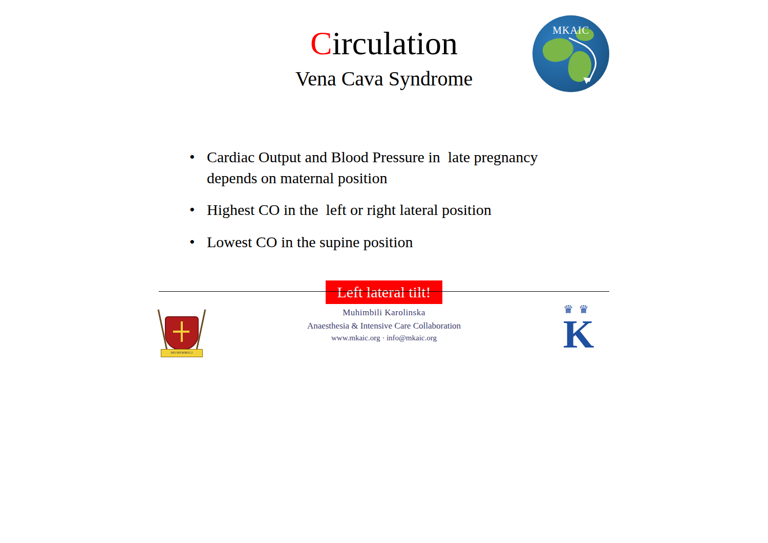MKAIC
Circulation
Vena Cava Syndrome
Cardiac Output and Blood Pressure in late pregnancy depends on maternal position
Highest CO in the left or right lateral position
Lowest CO in the supine position
Left lateral tilt!
MUHIMBILI
Muhimbili Karolinska
Anaesthesia & Intensive Care Collaboration
www.mkaic.org · info@mkaic.org
♛♛
K